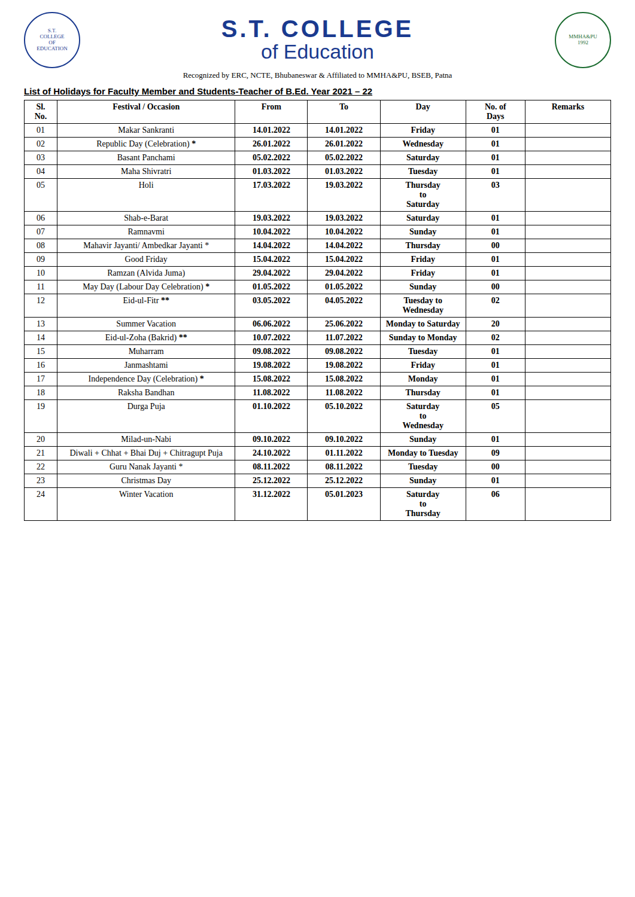S.T.
COLLEGE
OF
EDUCATION
S.T. COLLEGE
of Education
MMHA&PU
1992
Recognized by ERC, NCTE, Bhubaneswar & Affiliated to MMHA&PU, BSEB, Patna
List of Holidays for Faculty Member and Students-Teacher of B.Ed. Year 2021 – 22
| Sl. No. | Festival / Occasion | From | To | Day | No. of Days | Remarks |
| --- | --- | --- | --- | --- | --- | --- |
| 01 | Makar Sankranti | 14.01.2022 | 14.01.2022 | Friday | 01 | |
| 02 | Republic Day (Celebration) * | 26.01.2022 | 26.01.2022 | Wednesday | 01 | |
| 03 | Basant Panchami | 05.02.2022 | 05.02.2022 | Saturday | 01 | |
| 04 | Maha Shivratri | 01.03.2022 | 01.03.2022 | Tuesday | 01 | |
| 05 | Holi | 17.03.2022 | 19.03.2022 | Thursday to Saturday | 03 | |
| 06 | Shab-e-Barat | 19.03.2022 | 19.03.2022 | Saturday | 01 | |
| 07 | Ramnavmi | 10.04.2022 | 10.04.2022 | Sunday | 01 | |
| 08 | Mahavir Jayanti/ Ambedkar Jayanti * | 14.04.2022 | 14.04.2022 | Thursday | 00 | |
| 09 | Good Friday | 15.04.2022 | 15.04.2022 | Friday | 01 | |
| 10 | Ramzan (Alvida Juma) | 29.04.2022 | 29.04.2022 | Friday | 01 | |
| 11 | May Day (Labour Day Celebration) * | 01.05.2022 | 01.05.2022 | Sunday | 00 | |
| 12 | Eid-ul-Fitr ** | 03.05.2022 | 04.05.2022 | Tuesday to Wednesday | 02 | |
| 13 | Summer Vacation | 06.06.2022 | 25.06.2022 | Monday to Saturday | 20 | |
| 14 | Eid-ul-Zoha (Bakrid) ** | 10.07.2022 | 11.07.2022 | Sunday to Monday | 02 | |
| 15 | Muharram | 09.08.2022 | 09.08.2022 | Tuesday | 01 | |
| 16 | Janmashtami | 19.08.2022 | 19.08.2022 | Friday | 01 | |
| 17 | Independence Day (Celebration) * | 15.08.2022 | 15.08.2022 | Monday | 01 | |
| 18 | Raksha Bandhan | 11.08.2022 | 11.08.2022 | Thursday | 01 | |
| 19 | Durga Puja | 01.10.2022 | 05.10.2022 | Saturday to Wednesday | 05 | |
| 20 | Milad-un-Nabi | 09.10.2022 | 09.10.2022 | Sunday | 01 | |
| 21 | Diwali + Chhat + Bhai Duj + Chitragupt Puja | 24.10.2022 | 01.11.2022 | Monday to Tuesday | 09 | |
| 22 | Guru Nanak Jayanti * | 08.11.2022 | 08.11.2022 | Tuesday | 00 | |
| 23 | Christmas Day | 25.12.2022 | 25.12.2022 | Sunday | 01 | |
| 24 | Winter Vacation | 31.12.2022 | 05.01.2023 | Saturday to Thursday | 06 | |